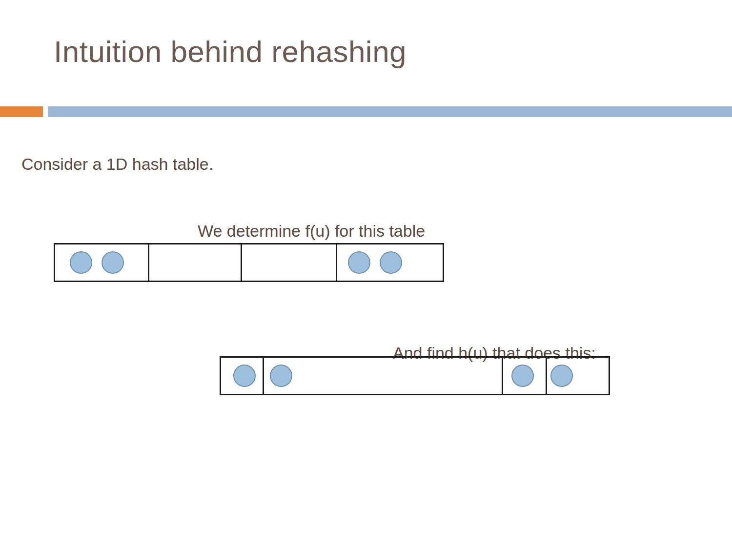Intuition behind rehashing
Consider a 1D hash table.
We determine f(u) for this table
And find h(u) that does this: